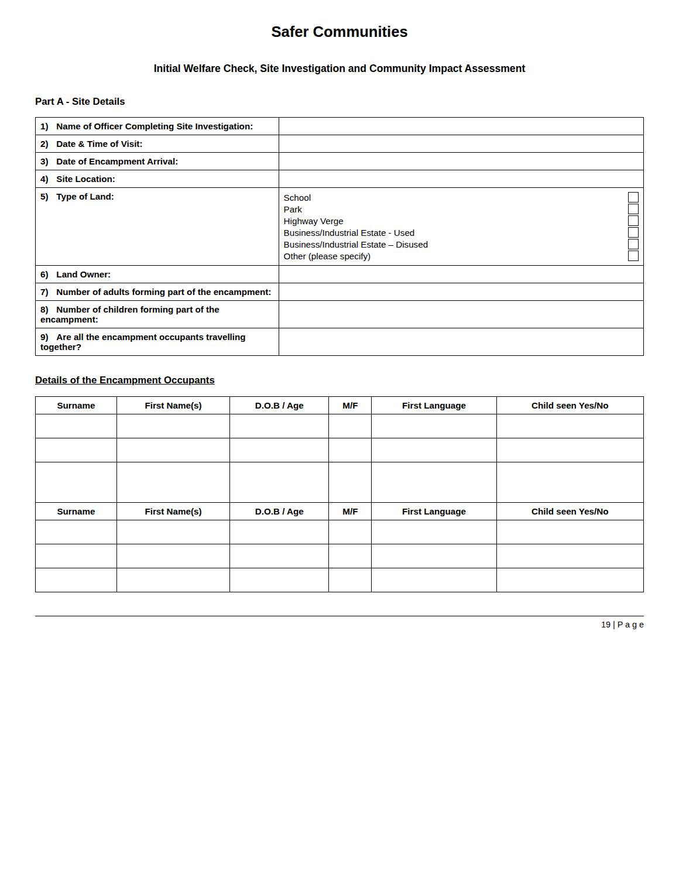Safer Communities
Initial Welfare Check, Site Investigation and Community Impact Assessment
Part A - Site Details
| 1) Name of Officer Completing Site Investigation: | |
| 2) Date & Time of Visit: | |
| 3) Date of Encampment Arrival: | |
| 4) Site Location: | |
| 5) Type of Land: | School Park Highway Verge Business/Industrial Estate - Used Business/Industrial Estate – Disused Other (please specify) |
| 6) Land Owner: | |
| 7) Number of adults forming part of the encampment: | |
| 8) Number of children forming part of the encampment: | |
| 9) Are all the encampment occupants travelling together? | |
Details of the Encampment Occupants
| Surname | First Name(s) | D.O.B / Age | M/F | First Language | Child seen Yes/No |
| --- | --- | --- | --- | --- | --- |
| Surname | First Name(s) | D.O.B / Age | M/F | First Language | Child seen Yes/No |
19 | P a g e